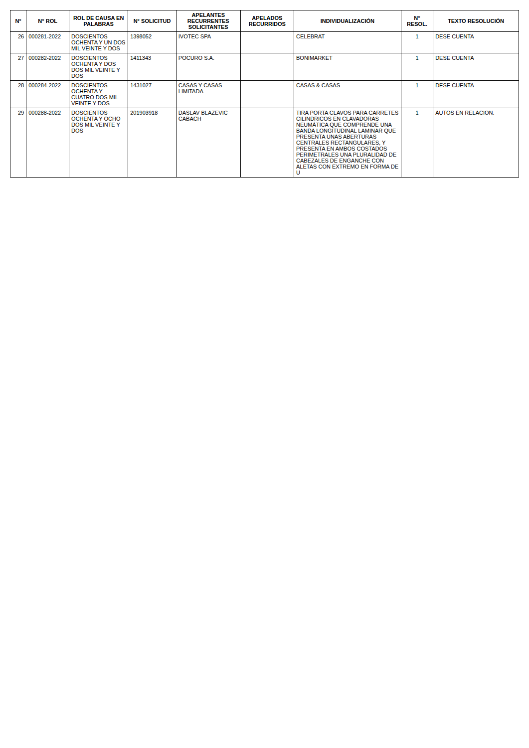| N° | N° ROL | ROL DE CAUSA EN PALABRAS | N° SOLICITUD | APELANTES RECURRENTES SOLICITANTES | APELADOS RECURRIDOS | INDIVIDUALIZACIÓN | N° RESOL. | TEXTO RESOLUCIÓN |
| --- | --- | --- | --- | --- | --- | --- | --- | --- |
| 26 | 000281-2022 | DOSCIENTOS OCHENTA Y UN DOS MIL VEINTE Y DOS | 1398052 | IVOTEC SPA | | CELEBRAT | 1 | DESE CUENTA |
| 27 | 000282-2022 | DOSCIENTOS OCHENTA Y DOS DOS MIL VEINTE Y DOS | 1411343 | POCURO S.A. | | BONIMARKET | 1 | DESE CUENTA |
| 28 | 000284-2022 | DOSCIENTOS OCHENTA Y CUATRO DOS MIL VEINTE Y DOS | 1431027 | CASAS Y CASAS LIMITADA | | CASAS & CASAS | 1 | DESE CUENTA |
| 29 | 000288-2022 | DOSCIENTOS OCHENTA Y OCHO DOS MIL VEINTE Y DOS | 201903918 | DASLAV BLAZEVIC CABACH | | TIRA PORTA CLAVOS PARA CARRETES CILINDRICOS EN CLAVADORAS NEUMÁTICA QUE COMPRENDE UNA BANDA LONGITUDINAL LAMINAR QUE PRESENTA UNAS ABERTURAS CENTRALES RECTANGULARES, Y PRESENTA EN AMBOS COSTADOS PERIMETRALES UNA PLURALIDAD DE CABEZALES DE ENGANCHE CON ALETAS CON EXTREMO EN FORMA DE U | 1 | AUTOS EN RELACION. |